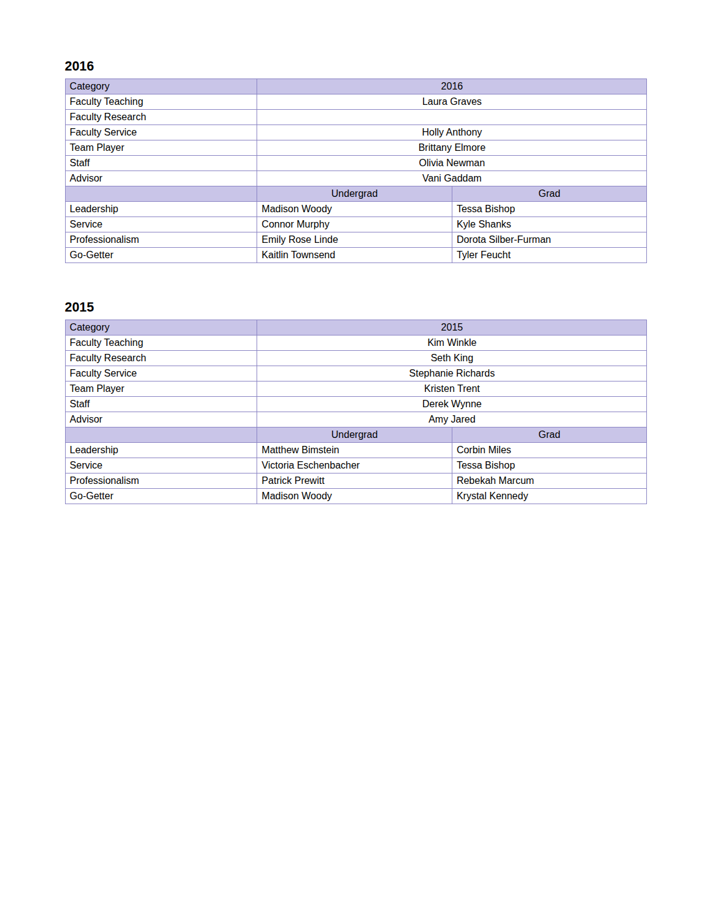2016
| Category | 2016 |
| Faculty Teaching | Laura Graves |
| Faculty Research | |
| Faculty Service | Holly Anthony |
| Team Player | Brittany Elmore |
| Staff | Olivia Newman |
| Advisor | Vani Gaddam |
| | Undergrad | Grad |
| Leadership | Madison Woody | Tessa Bishop |
| Service | Connor Murphy | Kyle Shanks |
| Professionalism | Emily Rose Linde | Dorota Silber-Furman |
| Go-Getter | Kaitlin Townsend | Tyler Feucht |
2015
| Category | 2015 |
| Faculty Teaching | Kim Winkle |
| Faculty Research | Seth King |
| Faculty Service | Stephanie Richards |
| Team Player | Kristen Trent |
| Staff | Derek Wynne |
| Advisor | Amy Jared |
| | Undergrad | Grad |
| Leadership | Matthew Bimstein | Corbin Miles |
| Service | Victoria Eschenbacher | Tessa Bishop |
| Professionalism | Patrick Prewitt | Rebekah Marcum |
| Go-Getter | Madison Woody | Krystal Kennedy |